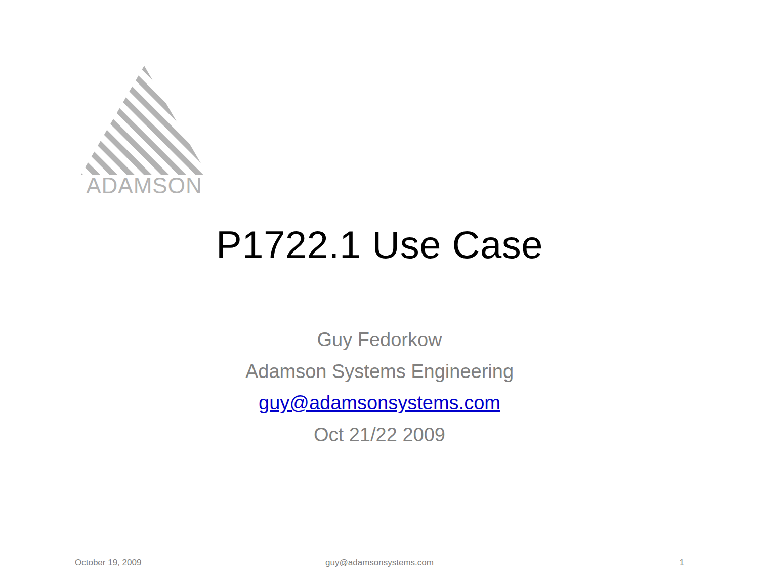ADAMSON
P1722.1 Use Case
Guy Fedorkow
Adamson Systems Engineering
guy@adamsonsystems.com
Oct 21/22 2009
October 19, 2009 guy@adamsonsystems.com 1